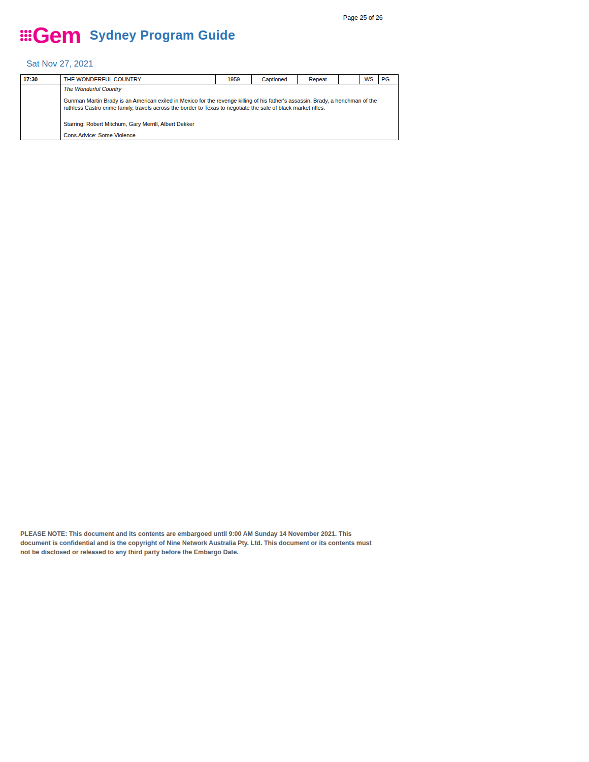Page 25 of 26
Gem
Sydney Program Guide
Sat Nov 27, 2021
| 17:30 | THE WONDERFUL COUNTRY | 1959 | Captioned | Repeat | | WS | PG |
| | The Wonderful Country Gunman Martin Brady is an American exiled in Mexico for the revenge killing of his father's assassin. Brady, a henchman of the ruthless Castro crime family, travels across the border to Texas to negotiate the sale of black market rifles. Starring: Robert Mitchum, Gary Merrill, Albert Dekker Cons.Advice: Some Violence |
PLEASE NOTE: This document and its contents are embargoed until 9:00 AM Sunday 14 November 2021. This document is confidential and is the copyright of Nine Network Australia Pty. Ltd. This document or its contents must not be disclosed or released to any third party before the Embargo Date.